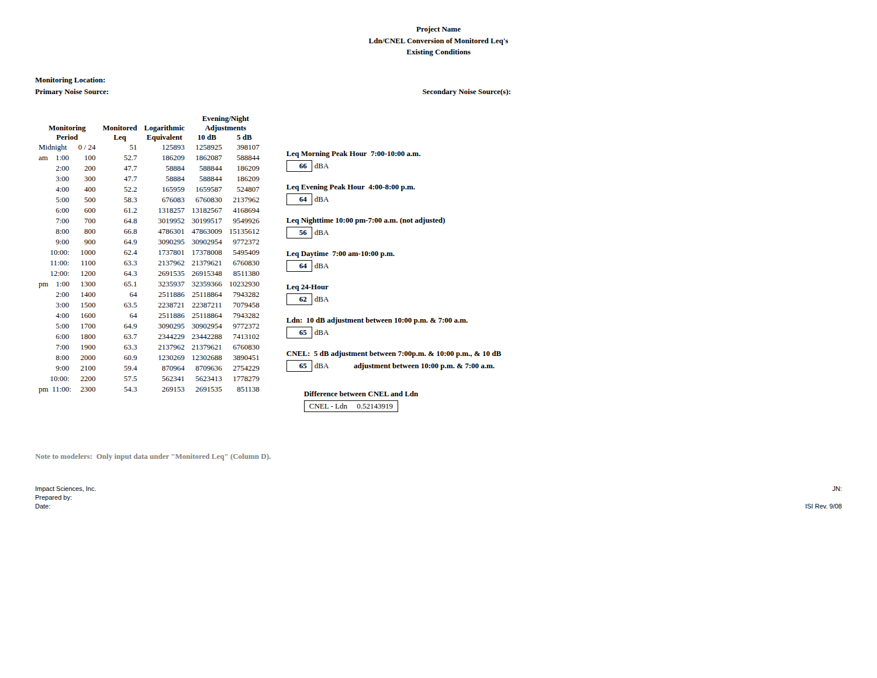Project Name
Ldn/CNEL Conversion of Monitored Leq's
Existing Conditions
Monitoring Location:
Primary Noise Source:
Secondary Noise Source(s):
| | | | Evening/Night |
| --- | --- | --- | --- |
| Monitoring | Monitored | Logarithmic | Adjustments |
| Period | Leq | Equivalent | 10 dB | 5 dB |
| Midnight | 0 / 24 | 51 | 125893 | 1258925 | 398107 |
| am 1:00 | 100 | 52.7 | 186209 | 1862087 | 588844 |
| 2:00 | 200 | 47.7 | 58884 | 588844 | 186209 |
| 3:00 | 300 | 47.7 | 58884 | 588844 | 186209 |
| 4:00 | 400 | 52.2 | 165959 | 1659587 | 524807 |
| 5:00 | 500 | 58.3 | 676083 | 6760830 | 2137962 |
| 6:00 | 600 | 61.2 | 1318257 | 13182567 | 4168694 |
| 7:00 | 700 | 64.8 | 3019952 | 30199517 | 9549926 |
| 8:00 | 800 | 66.8 | 4786301 | 47863009 | 15135612 |
| 9:00 | 900 | 64.9 | 3090295 | 30902954 | 9772372 |
| 10:00: | 1000 | 62.4 | 1737801 | 17378008 | 5495409 |
| 11:00: | 1100 | 63.3 | 2137962 | 21379621 | 6760830 |
| 12:00: | 1200 | 64.3 | 2691535 | 26915348 | 8511380 |
| pm 1:00 | 1300 | 65.1 | 3235937 | 32359366 | 10232930 |
| 2:00 | 1400 | 64 | 2511886 | 25118864 | 7943282 |
| 3:00 | 1500 | 63.5 | 2238721 | 22387211 | 7079458 |
| 4:00 | 1600 | 64 | 2511886 | 25118864 | 7943282 |
| 5:00 | 1700 | 64.9 | 3090295 | 30902954 | 9772372 |
| 6:00 | 1800 | 63.7 | 2344229 | 23442288 | 7413102 |
| 7:00 | 1900 | 63.3 | 2137962 | 21379621 | 6760830 |
| 8:00 | 2000 | 60.9 | 1230269 | 12302688 | 3890451 |
| 9:00 | 2100 | 59.4 | 870964 | 8709636 | 2754229 |
| 10:00: | 2200 | 57.5 | 562341 | 5623413 | 1778279 |
| pm 11:00: | 2300 | 54.3 | 269153 | 2691535 | 851138 |
Leq Morning Peak Hour 7:00-10:00 a.m.
66 dBA
Leq Evening Peak Hour 4:00-8:00 p.m.
64 dBA
Leq Nighttime 10:00 pm-7:00 a.m. (not adjusted)
56 dBA
Leq Daytime 7:00 am-10:00 p.m.
64 dBA
Leq 24-Hour
62 dBA
Ldn: 10 dB adjustment between 10:00 p.m. & 7:00 a.m.
65 dBA
CNEL: 5 dB adjustment between 7:00p.m. & 10:00 p.m., & 10 dB
65 dBA adjustment between 10:00 p.m. & 7:00 a.m.
Difference between CNEL and Ldn
CNEL - Ldn 0.52143919
Note to modelers: Only input data under "Monitored Leq" (Column D).
Impact Sciences, Inc.
Prepared by:
Date:
JN:
ISI Rev. 9/08